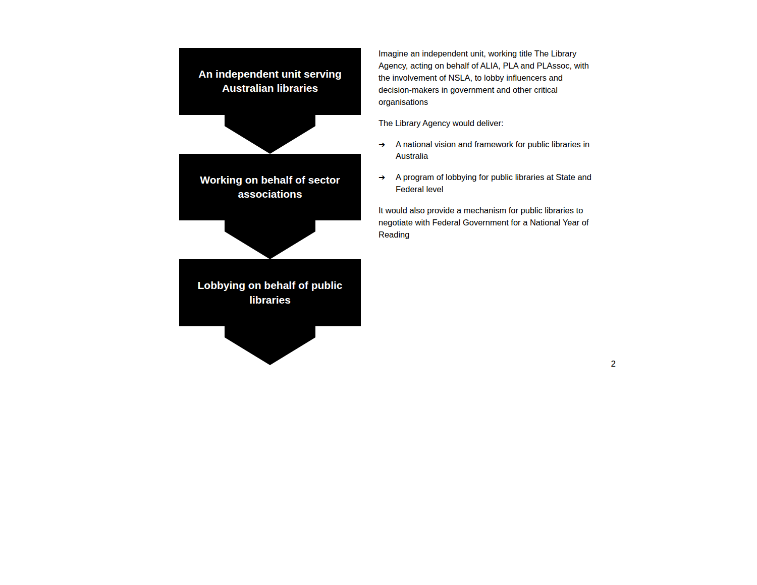An independent unit serving Australian libraries
Working on behalf of sector associations
Lobbying on behalf of public libraries
Imagine an independent unit, working title The Library Agency, acting on behalf of ALIA, PLA and PLAssoc, with the involvement of NSLA, to lobby influencers and decision-makers in government and other critical organisations
The Library Agency would deliver:
A national vision and framework for public libraries in Australia
A program of lobbying for public libraries at State and Federal level
It would also provide a mechanism for public libraries to negotiate with Federal Government for a National Year of Reading
2